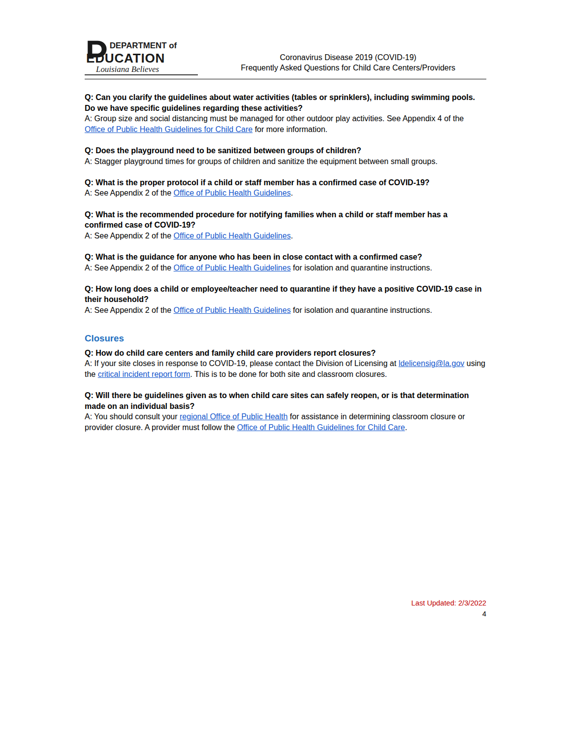DEPARTMENT of EDUCATION Louisiana Believes
Coronavirus Disease 2019 (COVID-19)
Frequently Asked Questions for Child Care Centers/Providers
Q: Can you clarify the guidelines about water activities (tables or sprinklers), including swimming pools. Do we have specific guidelines regarding these activities?
A: Group size and social distancing must be managed for other outdoor play activities. See Appendix 4 of the Office of Public Health Guidelines for Child Care for more information.
Q: Does the playground need to be sanitized between groups of children?
A: Stagger playground times for groups of children and sanitize the equipment between small groups.
Q: What is the proper protocol if a child or staff member has a confirmed case of COVID-19?
A: See Appendix 2 of the Office of Public Health Guidelines.
Q: What is the recommended procedure for notifying families when a child or staff member has a confirmed case of COVID-19?
A: See Appendix 2 of the Office of Public Health Guidelines.
Q: What is the guidance for anyone who has been in close contact with a confirmed case?
A: See Appendix 2 of the Office of Public Health Guidelines for isolation and quarantine instructions.
Q: How long does a child or employee/teacher need to quarantine if they have a positive COVID-19 case in their household?
A: See Appendix 2 of the Office of Public Health Guidelines for isolation and quarantine instructions.
Closures
Q: How do child care centers and family child care providers report closures?
A: If your site closes in response to COVID-19, please contact the Division of Licensing at ldelicensig@la.gov using the critical incident report form. This is to be done for both site and classroom closures.
Q: Will there be guidelines given as to when child care sites can safely reopen, or is that determination made on an individual basis?
A: You should consult your regional Office of Public Health for assistance in determining classroom closure or provider closure. A provider must follow the Office of Public Health Guidelines for Child Care.
Last Updated: 2/3/2022
4